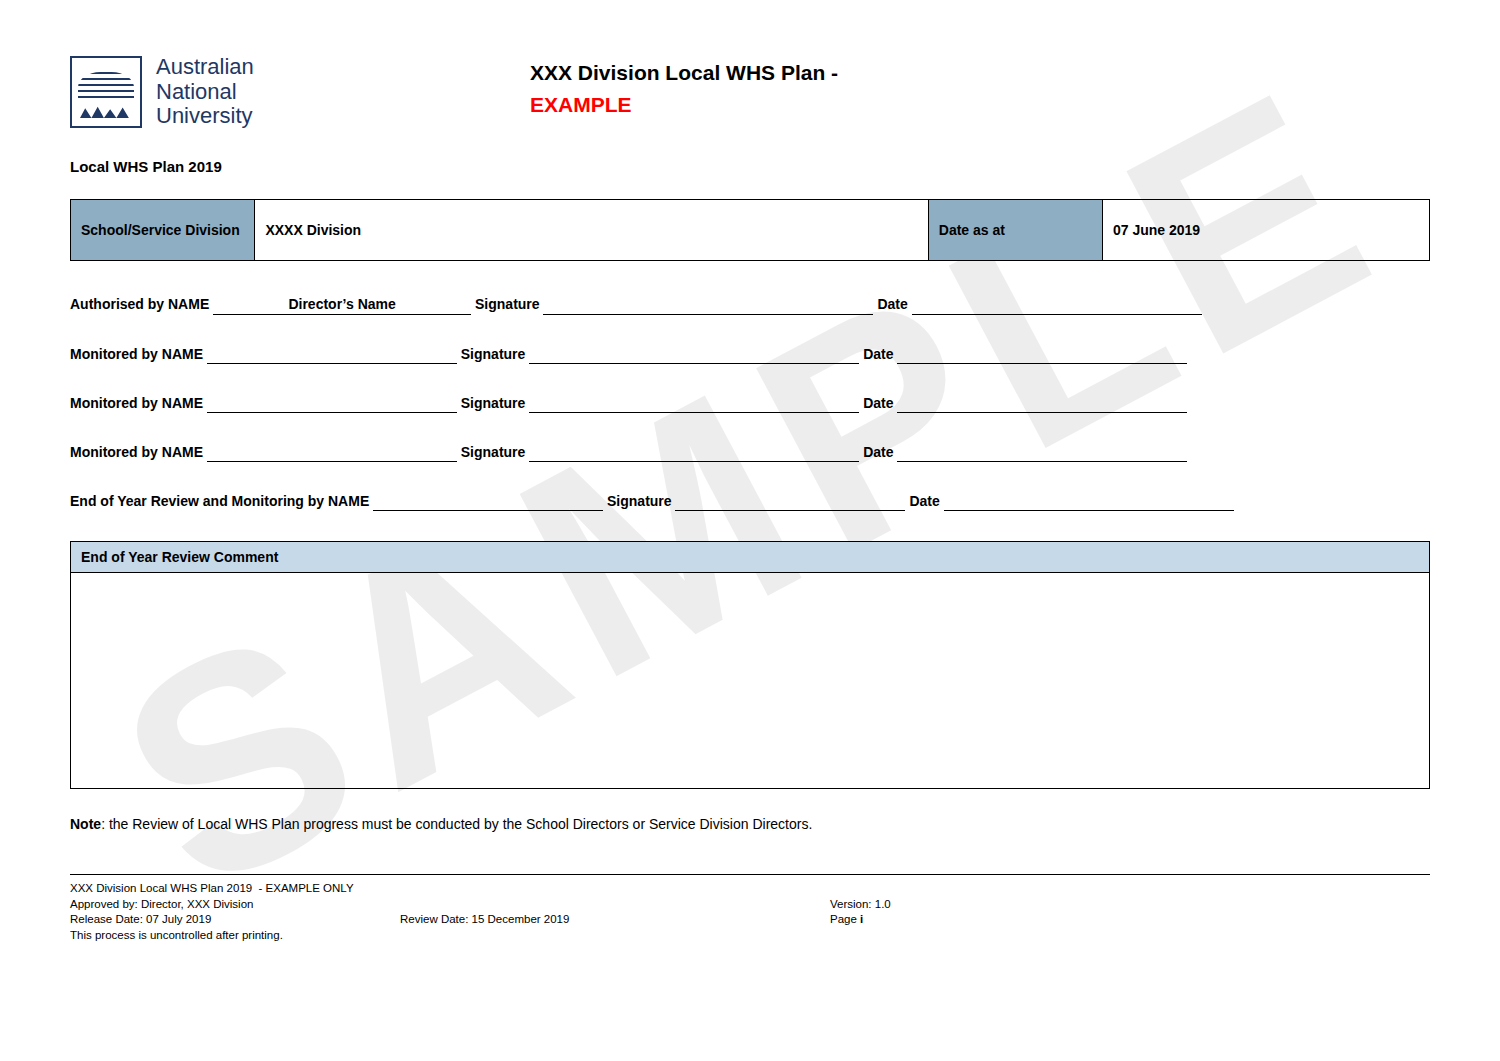SAMPLE
Australian National University
XXX Division Local WHS Plan -
EXAMPLE
Local WHS Plan 2019
| School/Service Division | XXXX Division | Date as at | 07 June 2019 |
Authorised by NAME Director’s Name Signature Date
Monitored by NAME Signature Date
Monitored by NAME Signature Date
Monitored by NAME Signature Date
End of Year Review and Monitoring by NAME Signature Date
End of Year Review Comment
Note: the Review of Local WHS Plan progress must be conducted by the School Directors or Service Division Directors.
XXX Division Local WHS Plan 2019 - EXAMPLE ONLY
Approved by: Director, XXX Division
Version: 1.0
Release Date: 07 July 2019
Review Date: 15 December 2019
Page i
This process is uncontrolled after printing.